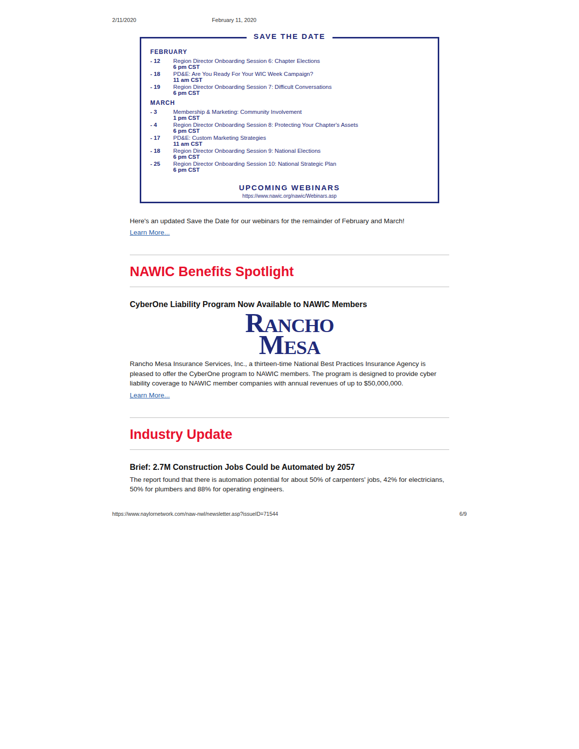2/11/2020 February 11, 2020
SAVE THE DATE
FEBRUARY
| - 12 | Region Director Onboarding Session 6: Chapter Elections 6 pm CST |
| - 18 | PD&E: Are You Ready For Your WIC Week Campaign? 11 am CST |
| - 19 | Region Director Onboarding Session 7: Difficult Conversations 6 pm CST |
MARCH
| - 3 | Membership & Marketing: Community Involvement 1 pm CST |
| - 4 | Region Director Onboarding Session 8: Protecting Your Chapter's Assets 6 pm CST |
| - 17 | PD&E: Custom Marketing Strategies 11 am CST |
| - 18 | Region Director Onboarding Session 9: National Elections 6 pm CST |
| - 25 | Region Director Onboarding Session 10: National Strategic Plan 6 pm CST |
UPCOMING WEBINARS
https://www.nawic.org/nawic/Webinars.asp
Here's an updated Save the Date for our webinars for the remainder of February and March!
Learn More...
NAWIC Benefits Spotlight
CyberOne Liability Program Now Available to NAWIC Members
RANCHO
MESA
Rancho Mesa Insurance Services, Inc., a thirteen-time National Best Practices Insurance Agency is pleased to offer the CyberOne program to NAWIC members. The program is designed to provide cyber liability coverage to NAWIC member companies with annual revenues of up to $50,000,000.
Learn More...
Industry Update
Brief: 2.7M Construction Jobs Could be Automated by 2057
The report found that there is automation potential for about 50% of carpenters' jobs, 42% for electricians, 50% for plumbers and 88% for operating engineers.
https://www.naylornetwork.com/naw-nwl/newsletter.asp?issueID=71544 6/9